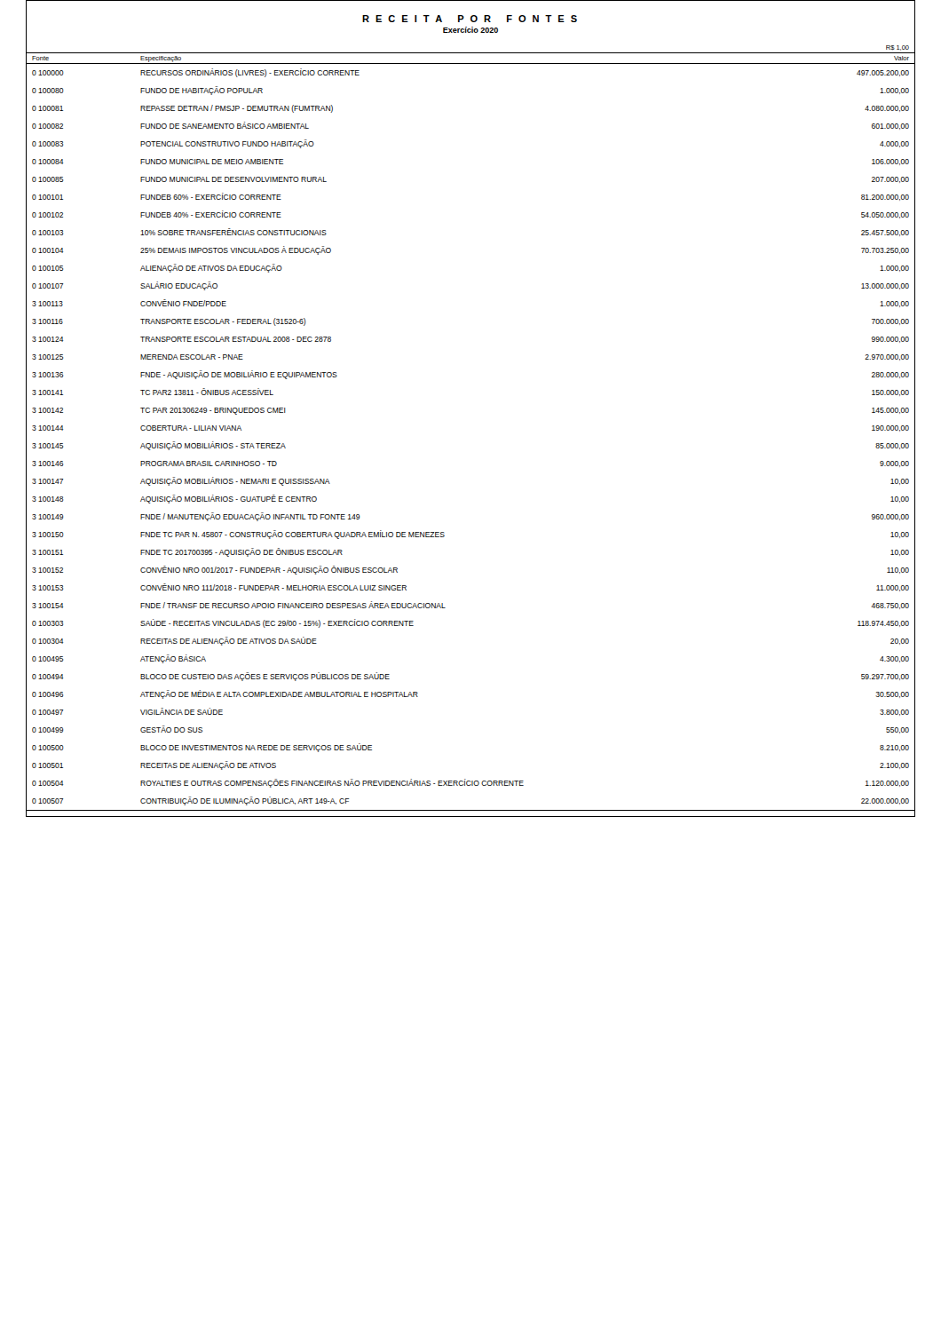R E C E I T A P O R F O N T E S
Exercício 2020
R$ 1,00
| Fonte | Especificação | Valor |
| --- | --- | --- |
| 0 100000 | RECURSOS ORDINÁRIOS (LIVRES) - EXERCÍCIO CORRENTE | 497.005.200,00 |
| 0 100080 | FUNDO DE HABITAÇÃO POPULAR | 1.000,00 |
| 0 100081 | REPASSE DETRAN / PMSJP - DEMUTRAN (FUMTRAN) | 4.080.000,00 |
| 0 100082 | FUNDO DE SANEAMENTO BÁSICO AMBIENTAL | 601.000,00 |
| 0 100083 | POTENCIAL CONSTRUTIVO FUNDO HABITAÇÃO | 4.000,00 |
| 0 100084 | FUNDO MUNICIPAL DE MEIO AMBIENTE | 106.000,00 |
| 0 100085 | FUNDO MUNICIPAL DE DESENVOLVIMENTO RURAL | 207.000,00 |
| 0 100101 | FUNDEB 60% - EXERCÍCIO CORRENTE | 81.200.000,00 |
| 0 100102 | FUNDEB 40% - EXERCÍCIO CORRENTE | 54.050.000,00 |
| 0 100103 | 10% SOBRE TRANSFERÊNCIAS CONSTITUCIONAIS | 25.457.500,00 |
| 0 100104 | 25% DEMAIS IMPOSTOS VINCULADOS À EDUCAÇÃO | 70.703.250,00 |
| 0 100105 | ALIENAÇÃO DE ATIVOS DA EDUCAÇÃO | 1.000,00 |
| 0 100107 | SALÁRIO EDUCAÇÃO | 13.000.000,00 |
| 3 100113 | CONVÊNIO FNDE/PDDE | 1.000,00 |
| 3 100116 | TRANSPORTE ESCOLAR - FEDERAL (31520-6) | 700.000,00 |
| 3 100124 | TRANSPORTE ESCOLAR ESTADUAL 2008 - DEC 2878 | 990.000,00 |
| 3 100125 | MERENDA ESCOLAR - PNAE | 2.970.000,00 |
| 3 100136 | FNDE - AQUISIÇÃO DE MOBILIÁRIO E EQUIPAMENTOS | 280.000,00 |
| 3 100141 | TC PAR2 13811 - ÔNIBUS ACESSÍVEL | 150.000,00 |
| 3 100142 | TC PAR 201306249 - BRINQUEDOS CMEI | 145.000,00 |
| 3 100144 | COBERTURA - LILIAN VIANA | 190.000,00 |
| 3 100145 | AQUISIÇÃO MOBILIÁRIOS - STA TEREZA | 85.000,00 |
| 3 100146 | PROGRAMA BRASIL CARINHOSO - TD | 9.000,00 |
| 3 100147 | AQUISIÇÃO MOBILIÁRIOS - NEMARI E QUISSISSANA | 10,00 |
| 3 100148 | AQUISIÇÃO MOBILIÁRIOS - GUATUPÊ E CENTRO | 10,00 |
| 3 100149 | FNDE / MANUTENÇÃO EDUACAÇÃO INFANTIL TD FONTE 149 | 960.000,00 |
| 3 100150 | FNDE TC PAR N. 45807 - CONSTRUÇÃO COBERTURA QUADRA EMÍLIO DE MENEZES | 10,00 |
| 3 100151 | FNDE TC 201700395 - AQUISIÇÃO DE ÔNIBUS ESCOLAR | 10,00 |
| 3 100152 | CONVÊNIO NRO 001/2017 - FUNDEPAR - AQUISIÇÃO ÔNIBUS ESCOLAR | 110,00 |
| 3 100153 | CONVÊNIO NRO 111/2018 - FUNDEPAR - MELHORIA ESCOLA LUIZ SINGER | 11.000,00 |
| 3 100154 | FNDE / TRANSF DE RECURSO APOIO FINANCEIRO DESPESAS ÁREA EDUCACIONAL | 468.750,00 |
| 0 100303 | SAÚDE - RECEITAS VINCULADAS (EC 29/00 - 15%) - EXERCÍCIO CORRENTE | 118.974.450,00 |
| 0 100304 | RECEITAS DE ALIENAÇÃO DE ATIVOS DA SAÚDE | 20,00 |
| 0 100495 | ATENÇÃO BÁSICA | 4.300,00 |
| 0 100494 | BLOCO DE CUSTEIO DAS AÇÕES E SERVIÇOS PÚBLICOS DE SAÚDE | 59.297.700,00 |
| 0 100496 | ATENÇÃO DE MÉDIA E ALTA COMPLEXIDADE AMBULATORIAL E HOSPITALAR | 30.500,00 |
| 0 100497 | VIGILÂNCIA DE SAÚDE | 3.800,00 |
| 0 100499 | GESTÃO DO SUS | 550,00 |
| 0 100500 | BLOCO DE INVESTIMENTOS NA REDE DE SERVIÇOS DE SAÚDE | 8.210,00 |
| 0 100501 | RECEITAS DE ALIENAÇÃO DE ATIVOS | 2.100,00 |
| 0 100504 | ROYALTIES E OUTRAS COMPENSAÇÕES FINANCEIRAS NÃO PREVIDENCIÁRIAS - EXERCÍCIO CORRENTE | 1.120.000,00 |
| 0 100507 | CONTRIBUIÇÃO DE ILUMINAÇÃO PÚBLICA, ART 149-A, CF | 22.000.000,00 |